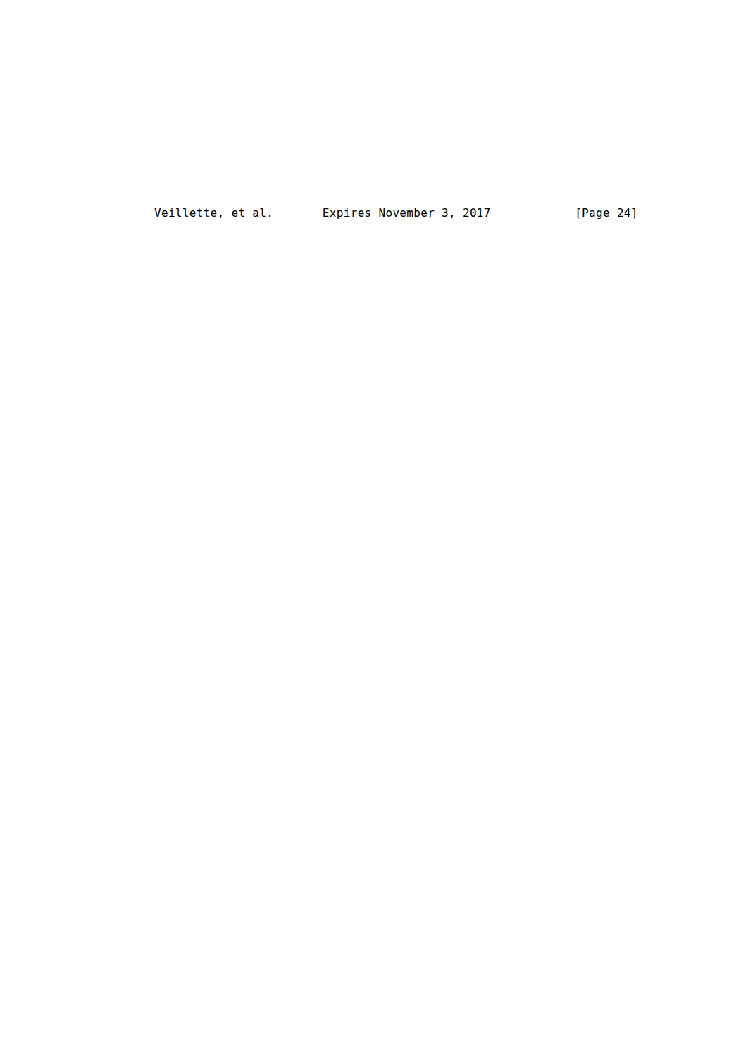Veillette, et al. Expires November 3, 2017 [Page 24]